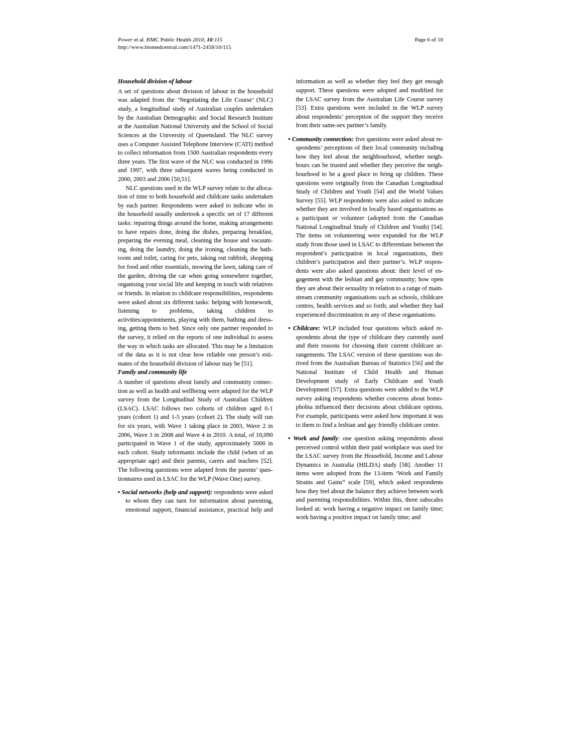Power et al. BMC Public Health 2010, 10:115
http://www.biomedcentral.com/1471-2458/10/115
Page 6 of 10
Household division of labour
A set of questions about division of labour in the household was adapted from the ‘Negotiating the Life Course’ (NLC) study, a longitudinal study of Australian couples undertaken by the Australian Demographic and Social Research Institute at the Australian National University and the School of Social Sciences at the University of Queensland. The NLC survey uses a Computer Assisted Telephone Interview (CATI) method to collect information from 1500 Australian respondents every three years. The first wave of the NLC was conducted in 1996 and 1997, with three subsequent waves being conducted in 2000, 2003 and 2006 [50,51].
NLC questions used in the WLP survey relate to the allocation of time to both household and childcare tasks undertaken by each partner. Respondents were asked to indicate who in the household usually undertook a specific set of 17 different tasks: repairing things around the home, making arrangements to have repairs done, doing the dishes, preparing breakfast, preparing the evening meal, cleaning the house and vacuuming, doing the laundry, doing the ironing, cleaning the bathroom and toilet, caring for pets, taking out rubbish, shopping for food and other essentials, mowing the lawn, taking care of the garden, driving the car when going somewhere together, organising your social life and keeping in touch with relatives or friends. In relation to childcare responsibilities, respondents were asked about six different tasks: helping with homework, listening to problems, taking children to activities/appointments, playing with them, bathing and dressing, getting them to bed. Since only one partner responded to the survey, it relied on the reports of one individual to assess the way in which tasks are allocated. This may be a limitation of the data as it is not clear how reliable one person’s estimates of the household division of labour may be [51].
Family and community life
A number of questions about family and community connection as well as health and wellbeing were adapted for the WLP survey from the Longitudinal Study of Australian Children (LSAC). LSAC follows two cohorts of children aged 0-1 years (cohort 1) and 1-5 years (cohort 2). The study will run for six years, with Wave 1 taking place in 2003, Wave 2 in 2006, Wave 3 in 2008 and Wave 4 in 2010. A total, of 10,090 participated in Wave 1 of the study, approximately 5000 in each cohort. Study informants include the child (when of an appropriate age) and their parents, carers and teachers [52]. The following questions were adapted from the parents’ questionnaires used in LSAC for the WLP (Wave One) survey.
Social networks (help and support): respondents were asked to whom they can turn for information about parenting, emotional support, financial assistance, practical help and information as well as whether they feel they get enough support. These questions were adopted and modified for the LSAC survey from the Australian Life Course survey [53]. Extra questions were included in the WLP survey about respondents’ perception of the support they receive from their same-sex partner’s family.
Community connection: five questions were asked about respondents’ perceptions of their local community including how they feel about the neighbourhood, whether neighbours can be trusted and whether they perceive the neighbourhood to be a good place to bring up children. These questions were originally from the Canadian Longitudinal Study of Children and Youth [54] and the World Values Survey [55]. WLP respondents were also asked to indicate whether they are involved in locally based organisations as a participant or volunteer (adopted from the Canadian National Longitudinal Study of Children and Youth) [54]. The items on volunteering were expanded for the WLP study from those used in LSAC to differentiate between the respondent’s participation in local organisations, their children’s participation and their partner’s. WLP respondents were also asked questions about: their level of engagement with the lesbian and gay community; how open they are about their sexuality in relation to a range of mainstream community organisations such as schools, childcare centres, health services and so forth; and whether they had experienced discrimination in any of these organisations.
Childcare: WLP included four questions which asked respondents about the type of childcare they currently used and their reasons for choosing their current childcare arrangements. The LSAC version of these questions was derived from the Australian Bureau of Statistics [56] and the National Institute of Child Health and Human Development study of Early Childcare and Youth Development [57]. Extra questions were added to the WLP survey asking respondents whether concerns about homophobia influenced their decisions about childcare options. For example, participants were asked how important it was to them to find a lesbian and gay friendly childcare centre.
Work and family: one question asking respondents about perceived control within their paid workplace was used for the LSAC survey from the Household, Income and Labour Dynamics in Australia (HILDA) study [58]. Another 11 items were adopted from the 13-item ‘Work and Family Strains and Gains” scale [59], which asked respondents how they feel about the balance they achieve between work and parenting responsibilities. Within this, three subscales looked at: work having a negative impact on family time; work having a positive impact on family time; and